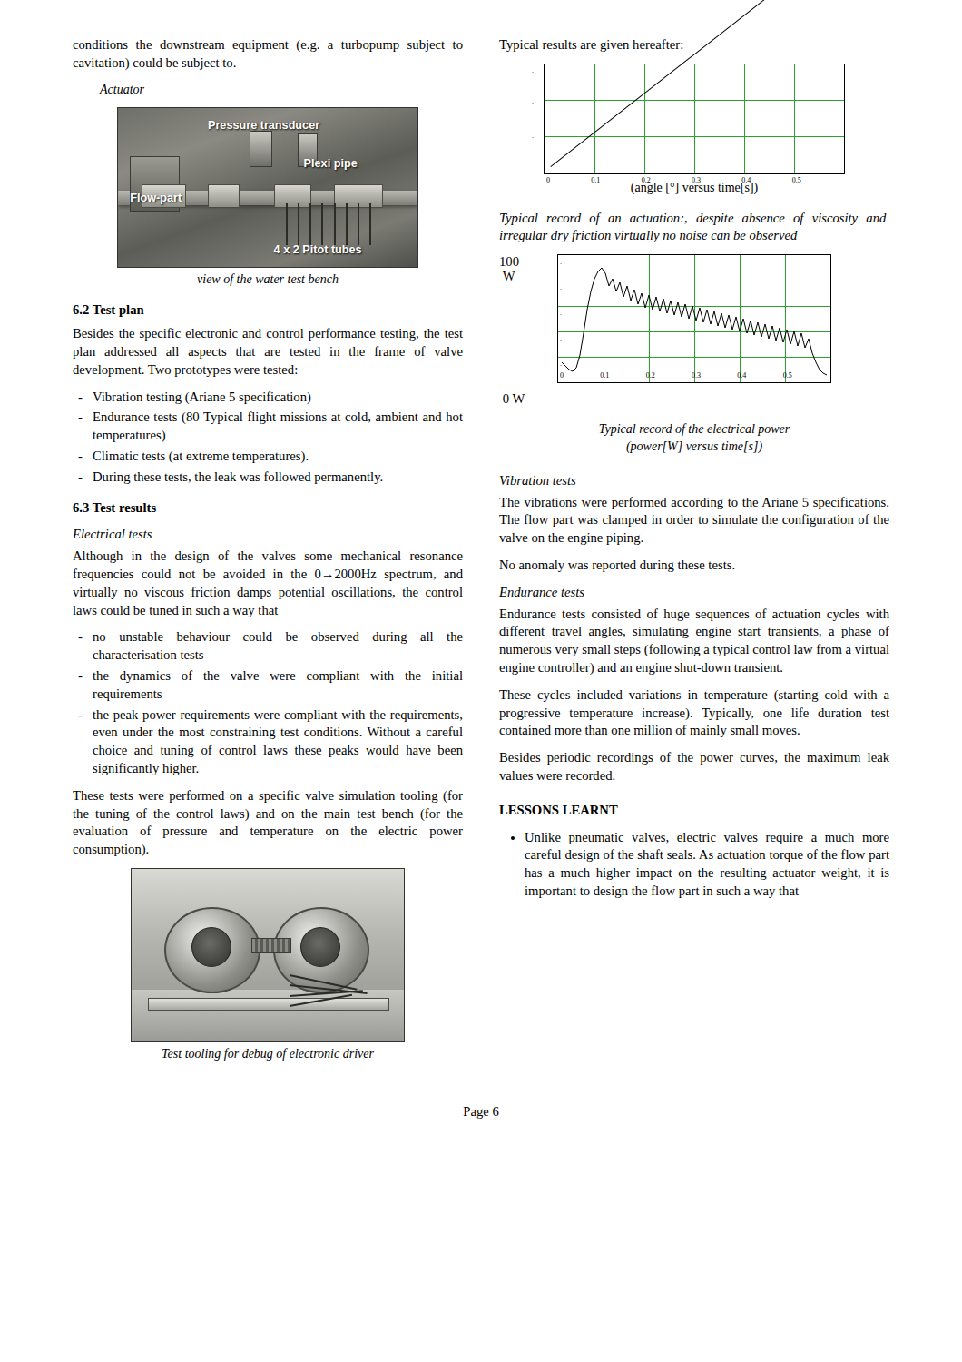conditions the downstream equipment (e.g. a turbopump subject to cavitation) could be subject to.
Actuator
Pressure transducer
Plexi pipe
Flow-part
4 x 2 Pitot tubes
view of the water test bench
6.2 Test plan
Besides the specific electronic and control performance testing, the test plan addressed all aspects that are tested in the frame of valve development. Two prototypes were tested:
Vibration testing (Ariane 5 specification)
Endurance tests (80 Typical flight missions at cold, ambient and hot temperatures)
Climatic tests (at extreme temperatures).
During these tests, the leak was followed permanently.
6.3 Test results
Electrical tests
Although in the design of the valves some mechanical resonance frequencies could not be avoided in the 0→2000Hz spectrum, and virtually no viscous friction damps potential oscillations, the control laws could be tuned in such a way that
no unstable behaviour could be observed during all the characterisation tests
the dynamics of the valve were compliant with the initial requirements
the peak power requirements were compliant with the requirements, even under the most constraining test conditions. Without a careful choice and tuning of control laws these peaks would have been significantly higher.
These tests were performed on a specific valve simulation tooling (for the tuning of the control laws) and on the main test bench (for the evaluation of pressure and temperature on the electric power consumption).
Test tooling for debug of electronic driver
Typical results are given hereafter:
.
.
.
00.10.20.30.40.5
(angle [°] versus time[s])
Typical record of an actuation:, despite absence of viscosity and irregular dry friction virtually no noise can be observed
100
W
.
.
.
.
.
00.10.20.30.40.5
0 W
Typical record of the electrical power
(power[W] versus time[s])
Vibration tests
The vibrations were performed according to the Ariane 5 specifications. The flow part was clamped in order to simulate the configuration of the valve on the engine piping.
No anomaly was reported during these tests.
Endurance tests
Endurance tests consisted of huge sequences of actuation cycles with different travel angles, simulating engine start transients, a phase of numerous very small steps (following a typical control law from a virtual engine controller) and an engine shut-down transient.
These cycles included variations in temperature (starting cold with a progressive temperature increase). Typically, one life duration test contained more than one million of mainly small moves.
Besides periodic recordings of the power curves, the maximum leak values were recorded.
LESSONS LEARNT
Unlike pneumatic valves, electric valves require a much more careful design of the shaft seals. As actuation torque of the flow part has a much higher impact on the resulting actuator weight, it is important to design the flow part in such a way that
Page 6